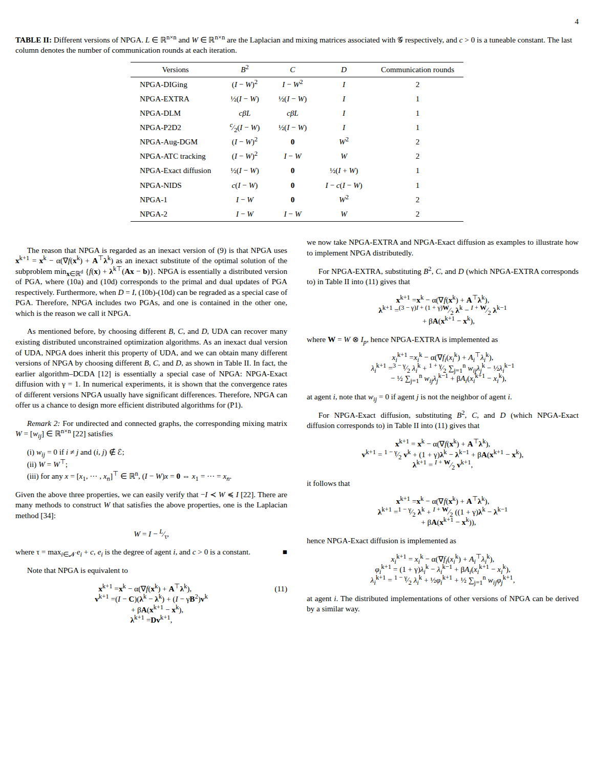4
TABLE II: Different versions of NPGA. L ∈ ℝn×n and W ∈ ℝn×n are the Laplacian and mixing matrices associated with 𝒢 respectively, and c > 0 is a tuneable constant. The last column denotes the number of communication rounds at each iteration.
| Versions | B 2 | C | D | Communication rounds |
| --- | --- | --- | --- | --- |
| NPGA-DIGing | ( I − W ) 2 | I − W 2 | I | 2 |
| NPGA-EXTRA | ½( I − W ) | ½( I − W ) | I | 1 |
| NPGA-DLM | cβL | cβL | I | 1 |
| NPGA-P2D2 | c ⁄ 2 ( I − W ) | ½( I − W ) | I | 1 |
| NPGA-Aug-DGM | ( I − W ) 2 | 0 | W 2 | 2 |
| NPGA-ATC tracking | ( I − W ) 2 | I − W | W | 2 |
| NPGA-Exact diffusion | ½( I − W ) | 0 | ½( I + W ) | 1 |
| NPGA-NIDS | c ( I − W ) | 0 | I − c ( I − W ) | 1 |
| NPGA-1 | I − W | 0 | W 2 | 2 |
| NPGA-2 | I − W | I − W | W | 2 |
The reason that NPGA is regarded as an inexact version of (9) is that NPGA uses xk+1 = xk − α(∇f(xk) + A⊤λk) as an inexact substitute of the optimal solution of the subproblem minx∈ℝd {f(x) + λk⊤(Ax − b)}. NPGA is essentially a distributed version of PGA, where (10a) and (10d) corresponds to the primal and dual updates of PGA respectively. Furthermore, when D = I, (10b)-(10d) can be regraded as a special case of PGA. Therefore, NPGA includes two PGAs, and one is contained in the other one, which is the reason we call it NPGA.
As mentioned before, by choosing different B, C, and D, UDA can recover many existing distributed unconstrained optimization algorithms. As an inexact dual version of UDA, NPGA does inherit this property of UDA, and we can obtain many different versions of NPGA by choosing different B, C, and D, as shown in Table II. In fact, the earlier algorithm–DCDA [12] is essentially a special case of NPGA: NPGA-Exact diffusion with γ = 1. In numerical experiments, it is shown that the convergence rates of different versions NPGA usually have significant differences. Therefore, NPGA can offer us a chance to design more efficient distributed algorithms for (P1).
Remark 2: For undirected and connected graphs, the corresponding mixing matrix W = [wij] ∈ ℝn×n [22] satisfies
(i) wij = 0 if i ≠ j and (i, j) ∉ ℰ;
(ii) W = W⊤;
(iii) for any x = [x1, ··· , xn]⊤ ∈ ℝn, (I − W)x = 0 ⇔ x1 = ··· = xn.
Given the above three properties, we can easily verify that −I ≺ W ≼ I [22]. There are many methods to construct W that satisfies the above properties, one is the Laplacian method [34]:
W = I − L⁄τ,
where τ = maxi∈𝒩 ei + c, ei is the degree of agent i, and c > 0 is a constant. ■
Note that NPGA is equivalent to
(11) xk+1 =xk − α(∇f(xk) + A⊤λk),
vk+1 =(I − C)(λk − λk) + (I − γB2)vk
+ βA(xk+1 − xk),
λk+1 =Dvk+1,
we now take NPGA-EXTRA and NPGA-Exact diffusion as examples to illustrate how to implement NPGA distributedly.
For NPGA-EXTRA, substituting B2, C, and D (which NPGA-EXTRA corresponds to) in Table II into (11) gives that
xk+1 =xk − α(∇f(xk) + A⊤λk),
λk+1 =(3 − γ)I + (1 + γ)W⁄2 λk − I + W⁄2 λk−1
+ βA(xk+1 − xk),
where W = W ⊗ Ip, hence NPGA-EXTRA is implemented as
xik+1 =xik − α(∇fi(xik) + Ai⊤λik),
λik+1 =3 − γ⁄2 λik + 1 + γ⁄2 ∑j=1n wij λjk − ½λik−1
− ½ ∑j=1n wij λjk−1 + βAi(xik+1 − xik),
at agent i, note that wij = 0 if agent j is not the neighbor of agent i.
For NPGA-Exact diffusion, substituting B2, C, and D (which NPGA-Exact diffusion corresponds to) in Table II into (11) gives that
xk+1 = xk − α(∇f(xk) + A⊤λk),
vk+1 = 1 − γ⁄2 vk + (1 + γ)λk − λk−1 + βA(xk+1 − xk),
λk+1 = I + W⁄2 vk+1,
it follows that
xk+1 =xk − α(∇f(xk) + A⊤λk),
λk+1 =1 − γ⁄2 λk + I + W⁄2 ((1 + γ)λk − λk−1
+ βA(xk+1 − xk)),
hence NPGA-Exact diffusion is implemented as
xik+1 = xik − α(∇fi(xik) + Ai⊤λik),
φik+1 = (1 + γ)λik − λik−1 + βAi(xik+1 − xik),
λik+1 = 1 − γ⁄2 λik + ½φik+1 + ½ ∑j=1n wij φjk+1,
at agent i. The distributed implementations of other versions of NPGA can be derived by a similar way.